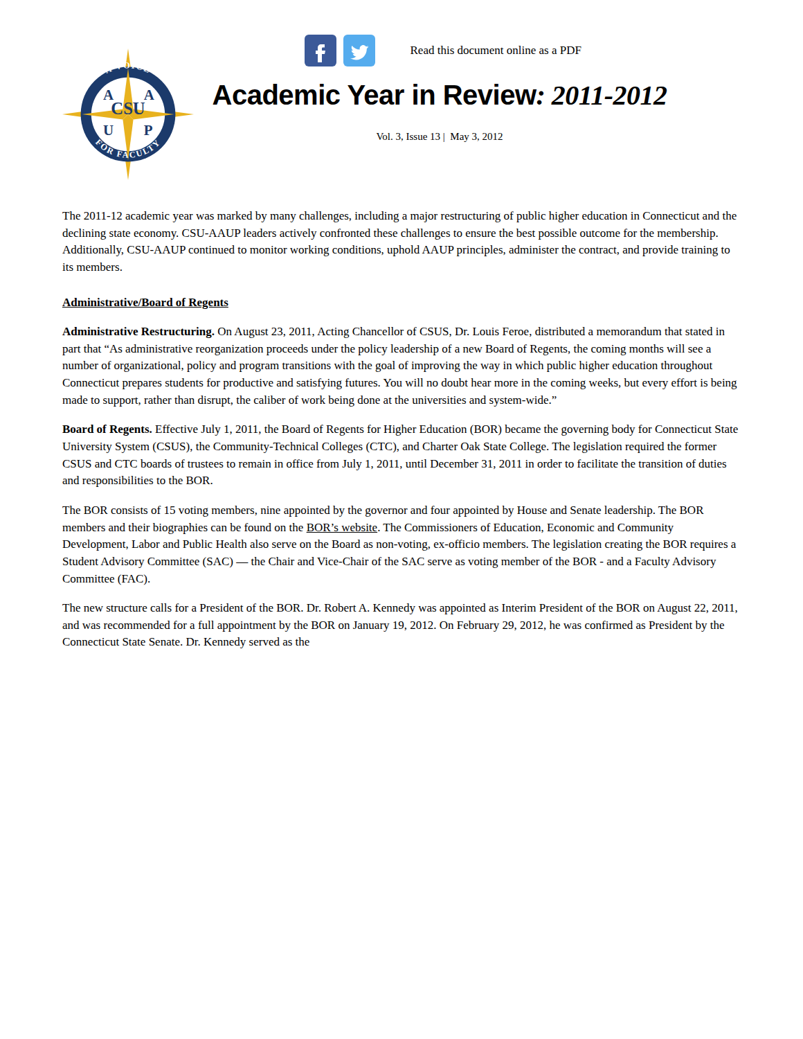CSU A A U P A VOICE FOR FACULTY
Read this document online as a PDF
Academic Year in Review: 2011-2012
Vol. 3, Issue 13 | May 3, 2012
The 2011-12 academic year was marked by many challenges, including a major restructuring of public higher education in Connecticut and the declining state economy. CSU-AAUP leaders actively confronted these challenges to ensure the best possible outcome for the membership. Additionally, CSU-AAUP continued to monitor working conditions, uphold AAUP principles, administer the contract, and provide training to its members.
Administrative/Board of Regents
Administrative Restructuring. On August 23, 2011, Acting Chancellor of CSUS, Dr. Louis Feroe, distributed a memorandum that stated in part that “As administrative reorganization proceeds under the policy leadership of a new Board of Regents, the coming months will see a number of organizational, policy and program transitions with the goal of improving the way in which public higher education throughout Connecticut prepares students for productive and satisfying futures. You will no doubt hear more in the coming weeks, but every effort is being made to support, rather than disrupt, the caliber of work being done at the universities and system-wide.”
Board of Regents. Effective July 1, 2011, the Board of Regents for Higher Education (BOR) became the governing body for Connecticut State University System (CSUS), the Community-Technical Colleges (CTC), and Charter Oak State College. The legislation required the former CSUS and CTC boards of trustees to remain in office from July 1, 2011, until December 31, 2011 in order to facilitate the transition of duties and responsibilities to the BOR.
The BOR consists of 15 voting members, nine appointed by the governor and four appointed by House and Senate leadership. The BOR members and their biographies can be found on the BOR’s website. The Commissioners of Education, Economic and Community Development, Labor and Public Health also serve on the Board as non-voting, ex-officio members. The legislation creating the BOR requires a Student Advisory Committee (SAC) — the Chair and Vice-Chair of the SAC serve as voting member of the BOR - and a Faculty Advisory Committee (FAC).
The new structure calls for a President of the BOR. Dr. Robert A. Kennedy was appointed as Interim President of the BOR on August 22, 2011, and was recommended for a full appointment by the BOR on January 19, 2012. On February 29, 2012, he was confirmed as President by the Connecticut State Senate. Dr. Kennedy served as the